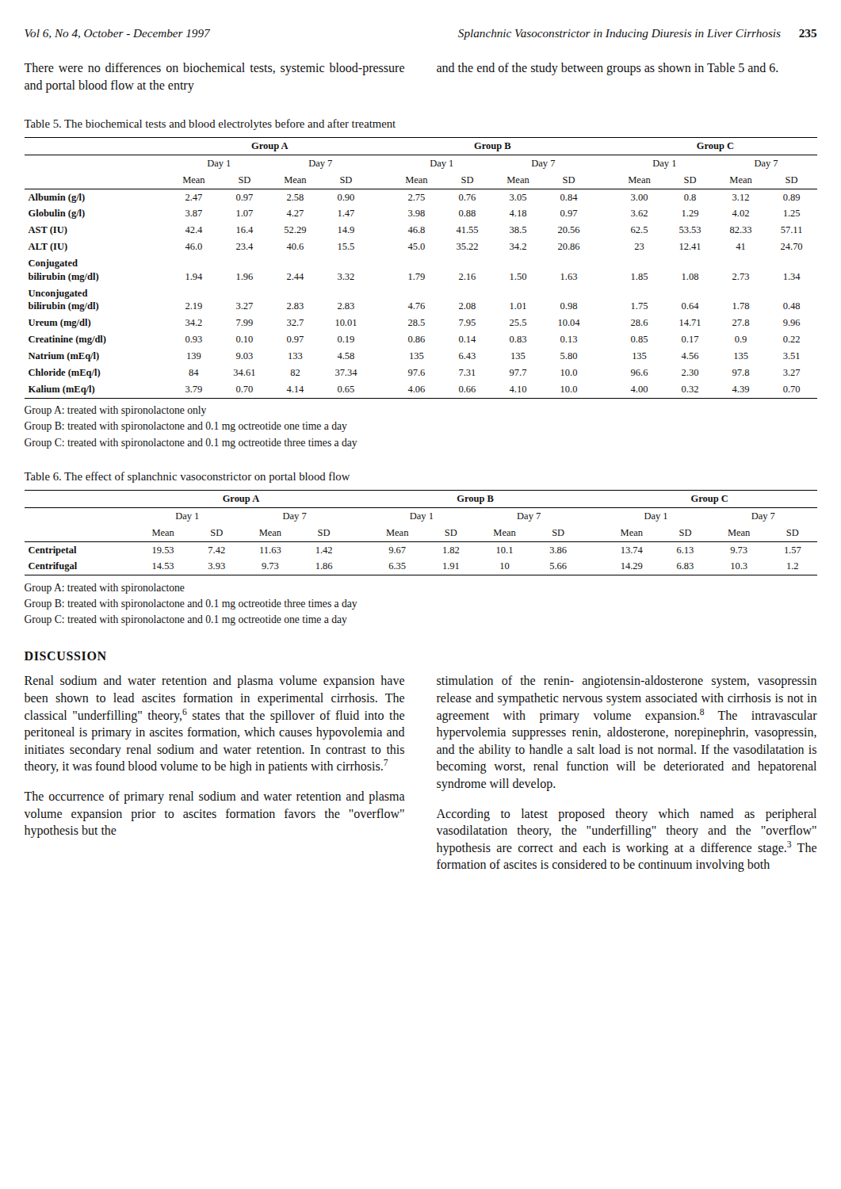Vol 6, No 4, October - December 1997
Splanchnic Vasoconstrictor in Inducing Diuresis in Liver Cirrhosis
235
There were no differences on biochemical tests, systemic blood-pressure and portal blood flow at the entry
and the end of the study between groups as shown in Table 5 and 6.
Table 5. The biochemical tests and blood electrolytes before and after treatment
| | Group A | | Group B | | Group C |
| --- | --- | --- | --- | --- | --- |
| | Day 1 | Day 7 | | Day 1 | Day 7 | | Day 1 | Day 7 |
| | Mean | SD | Mean | SD | | Mean | SD | Mean | SD | | Mean | SD | Mean | SD |
| Albumin (g/l) | 2.47 | 0.97 | 2.58 | 0.90 | | 2.75 | 0.76 | 3.05 | 0.84 | | 3.00 | 0.8 | 3.12 | 0.89 |
| Globulin (g/l) | 3.87 | 1.07 | 4.27 | 1.47 | | 3.98 | 0.88 | 4.18 | 0.97 | | 3.62 | 1.29 | 4.02 | 1.25 |
| AST (IU) | 42.4 | 16.4 | 52.29 | 14.9 | | 46.8 | 41.55 | 38.5 | 20.56 | | 62.5 | 53.53 | 82.33 | 57.11 |
| ALT (IU) | 46.0 | 23.4 | 40.6 | 15.5 | | 45.0 | 35.22 | 34.2 | 20.86 | | 23 | 12.41 | 41 | 24.70 |
| Conjugated bilirubin (mg/dl) | 1.94 | 1.96 | 2.44 | 3.32 | | 1.79 | 2.16 | 1.50 | 1.63 | | 1.85 | 1.08 | 2.73 | 1.34 |
| Unconjugated bilirubin (mg/dl) | 2.19 | 3.27 | 2.83 | 2.83 | | 4.76 | 2.08 | 1.01 | 0.98 | | 1.75 | 0.64 | 1.78 | 0.48 |
| Ureum (mg/dl) | 34.2 | 7.99 | 32.7 | 10.01 | | 28.5 | 7.95 | 25.5 | 10.04 | | 28.6 | 14.71 | 27.8 | 9.96 |
| Creatinine (mg/dl) | 0.93 | 0.10 | 0.97 | 0.19 | | 0.86 | 0.14 | 0.83 | 0.13 | | 0.85 | 0.17 | 0.9 | 0.22 |
| Natrium (mEq/l) | 139 | 9.03 | 133 | 4.58 | | 135 | 6.43 | 135 | 5.80 | | 135 | 4.56 | 135 | 3.51 |
| Chloride (mEq/l) | 84 | 34.61 | 82 | 37.34 | | 97.6 | 7.31 | 97.7 | 10.0 | | 96.6 | 2.30 | 97.8 | 3.27 |
| Kalium (mEq/l) | 3.79 | 0.70 | 4.14 | 0.65 | | 4.06 | 0.66 | 4.10 | 10.0 | | 4.00 | 0.32 | 4.39 | 0.70 |
Group A: treated with spironolactone only
Group B: treated with spironolactone and 0.1 mg octreotide one time a day
Group C: treated with spironolactone and 0.1 mg octreotide three times a day
Table 6. The effect of splanchnic vasoconstrictor on portal blood flow
| | Group A | | Group B | | Group C |
| --- | --- | --- | --- | --- | --- |
| | Day 1 | Day 7 | | Day 1 | Day 7 | | Day 1 | Day 7 |
| | Mean | SD | Mean | SD | | Mean | SD | Mean | SD | | Mean | SD | Mean | SD |
| Centripetal | 19.53 | 7.42 | 11.63 | 1.42 | | 9.67 | 1.82 | 10.1 | 3.86 | | 13.74 | 6.13 | 9.73 | 1.57 |
| Centrifugal | 14.53 | 3.93 | 9.73 | 1.86 | | 6.35 | 1.91 | 10 | 5.66 | | 14.29 | 6.83 | 10.3 | 1.2 |
Group A: treated with spironolactone
Group B: treated with spironolactone and 0.1 mg octreotide three times a day
Group C: treated with spironolactone and 0.1 mg octreotide one time a day
DISCUSSION
Renal sodium and water retention and plasma volume expansion have been shown to lead ascites formation in experimental cirrhosis. The classical "underfilling" theory,6 states that the spillover of fluid into the peritoneal is primary in ascites formation, which causes hypovolemia and initiates secondary renal sodium and water retention. In contrast to this theory, it was found blood volume to be high in patients with cirrhosis.7
The occurrence of primary renal sodium and water retention and plasma volume expansion prior to ascites formation favors the "overflow" hypothesis but the
stimulation of the renin- angiotensin-aldosterone system, vasopressin release and sympathetic nervous system associated with cirrhosis is not in agreement with primary volume expansion.8 The intravascular hypervolemia suppresses renin, aldosterone, norepinephrin, vasopressin, and the ability to handle a salt load is not normal. If the vasodilatation is becoming worst, renal function will be deteriorated and hepatorenal syndrome will develop.
According to latest proposed theory which named as peripheral vasodilatation theory, the "underfilling" theory and the "overflow" hypothesis are correct and each is working at a difference stage.3 The formation of ascites is considered to be continuum involving both